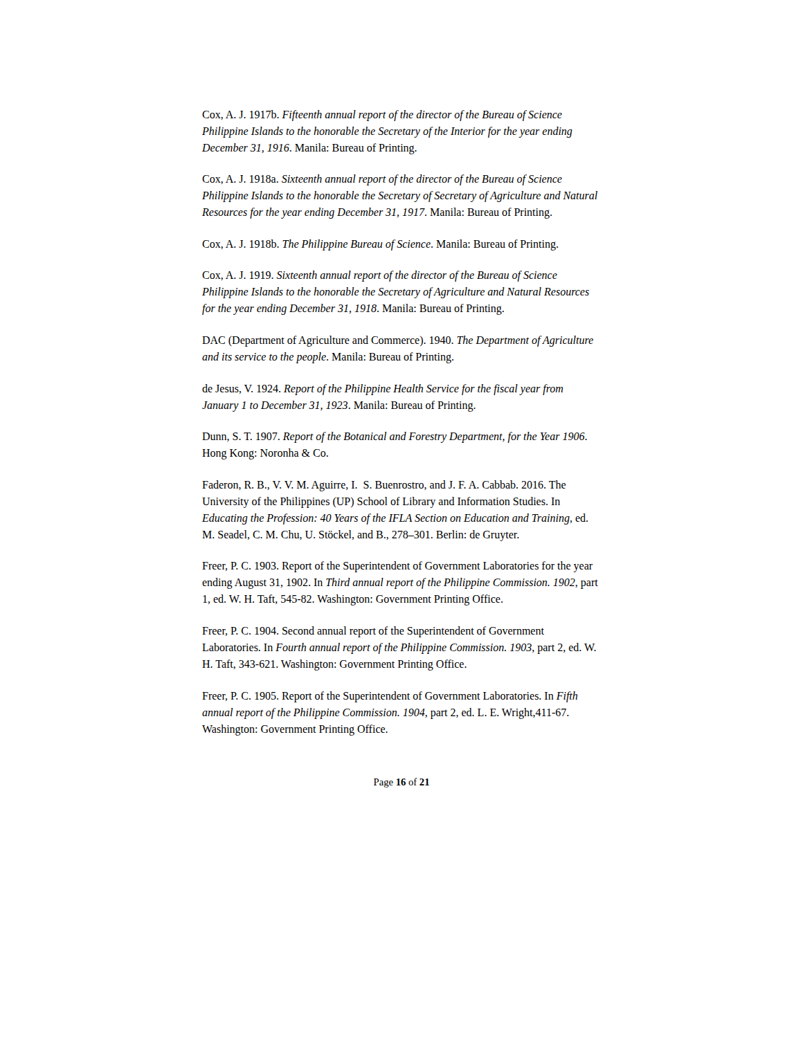Cox, A. J. 1917b. Fifteenth annual report of the director of the Bureau of Science Philippine Islands to the honorable the Secretary of the Interior for the year ending December 31, 1916. Manila: Bureau of Printing.
Cox, A. J. 1918a. Sixteenth annual report of the director of the Bureau of Science Philippine Islands to the honorable the Secretary of Secretary of Agriculture and Natural Resources for the year ending December 31, 1917. Manila: Bureau of Printing.
Cox, A. J. 1918b. The Philippine Bureau of Science. Manila: Bureau of Printing.
Cox, A. J. 1919. Sixteenth annual report of the director of the Bureau of Science Philippine Islands to the honorable the Secretary of Agriculture and Natural Resources for the year ending December 31, 1918. Manila: Bureau of Printing.
DAC (Department of Agriculture and Commerce). 1940. The Department of Agriculture and its service to the people. Manila: Bureau of Printing.
de Jesus, V. 1924. Report of the Philippine Health Service for the fiscal year from January 1 to December 31, 1923. Manila: Bureau of Printing.
Dunn, S. T. 1907. Report of the Botanical and Forestry Department, for the Year 1906. Hong Kong: Noronha & Co.
Faderon, R. B., V. V. M. Aguirre, I. S. Buenrostro, and J. F. A. Cabbab. 2016. The University of the Philippines (UP) School of Library and Information Studies. In Educating the Profession: 40 Years of the IFLA Section on Education and Training, ed. M. Seadel, C. M. Chu, U. Stöckel, and B., 278–301. Berlin: de Gruyter.
Freer, P. C. 1903. Report of the Superintendent of Government Laboratories for the year ending August 31, 1902. In Third annual report of the Philippine Commission. 1902, part 1, ed. W. H. Taft, 545-82. Washington: Government Printing Office.
Freer, P. C. 1904. Second annual report of the Superintendent of Government Laboratories. In Fourth annual report of the Philippine Commission. 1903, part 2, ed. W. H. Taft, 343-621. Washington: Government Printing Office.
Freer, P. C. 1905. Report of the Superintendent of Government Laboratories. In Fifth annual report of the Philippine Commission. 1904, part 2, ed. L. E. Wright,411-67. Washington: Government Printing Office.
Page 16 of 21